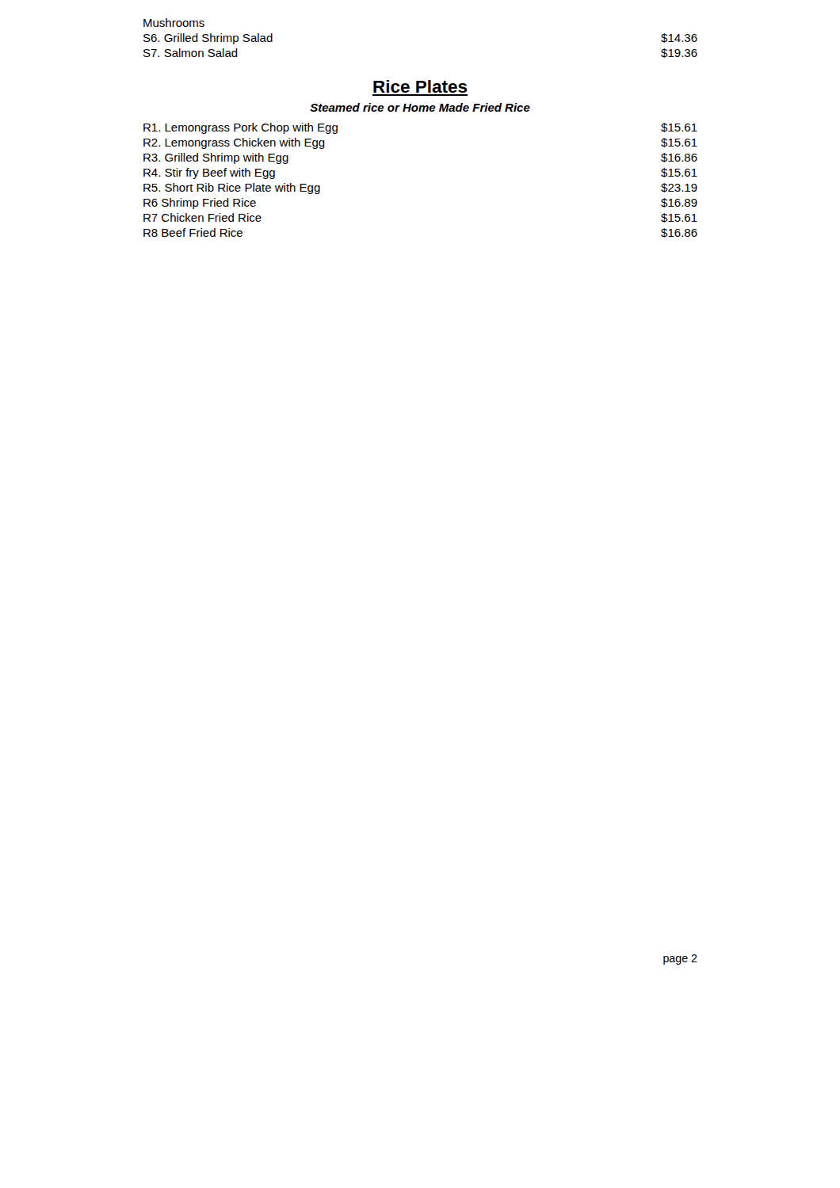Mushrooms
S6. Grilled Shrimp Salad $14.36
S7. Salmon Salad $19.36
Rice Plates
Steamed rice or Home Made Fried Rice
R1. Lemongrass Pork Chop with Egg $15.61
R2. Lemongrass Chicken with Egg $15.61
R3. Grilled Shrimp with Egg $16.86
R4. Stir fry Beef with Egg $15.61
R5. Short Rib Rice Plate with Egg $23.19
R6 Shrimp Fried Rice $16.89
R7 Chicken Fried Rice $15.61
R8 Beef Fried Rice $16.86
page 2